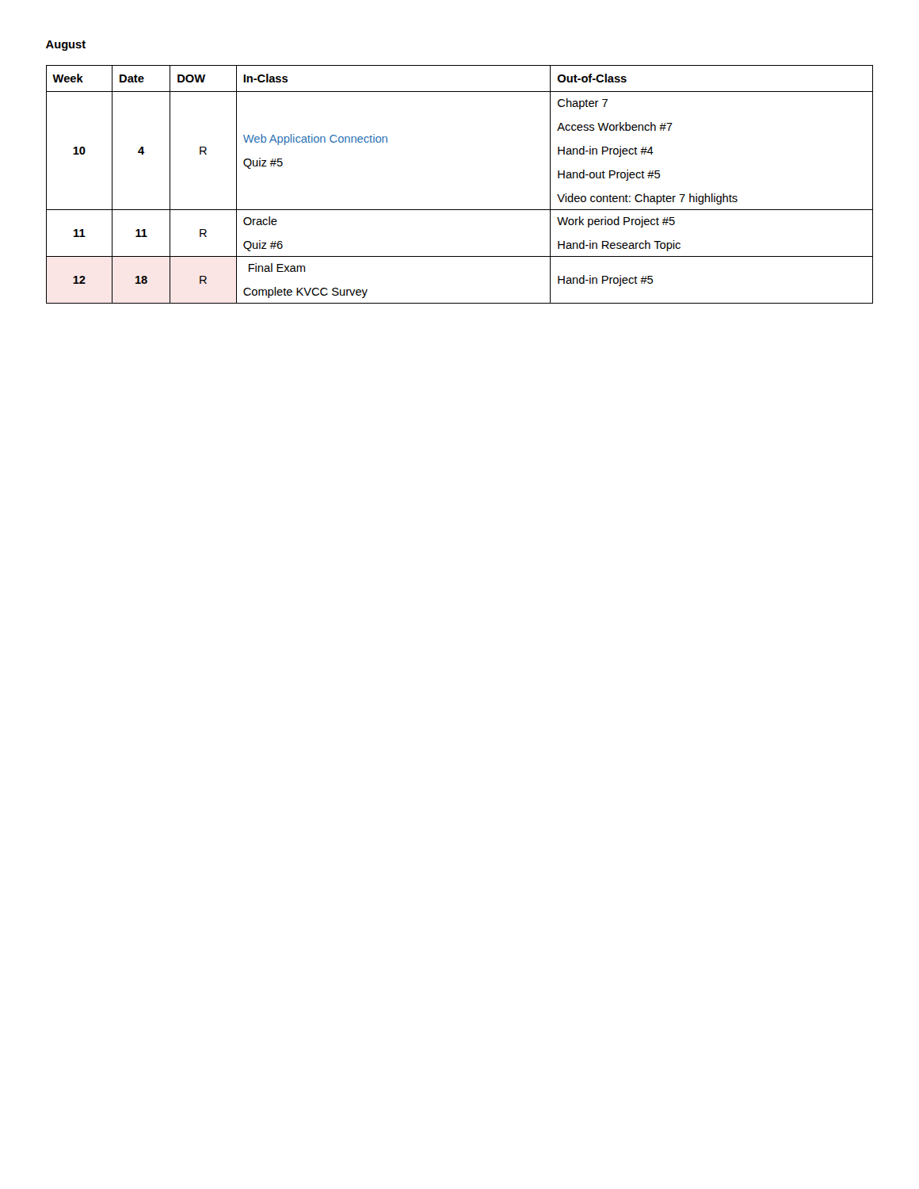August
| Week | Date | DOW | In-Class | Out-of-Class |
| --- | --- | --- | --- | --- |
| 10 | 4 | R | Web Application Connection Quiz #5 | Chapter 7 Access Workbench #7 Hand-in Project #4 Hand-out Project #5 Video content: Chapter 7 highlights |
| 11 | 11 | R | Oracle Quiz #6 | Work period Project #5 Hand-in Research Topic |
| 12 | 18 | R | Final Exam Complete KVCC Survey | Hand-in Project #5 |